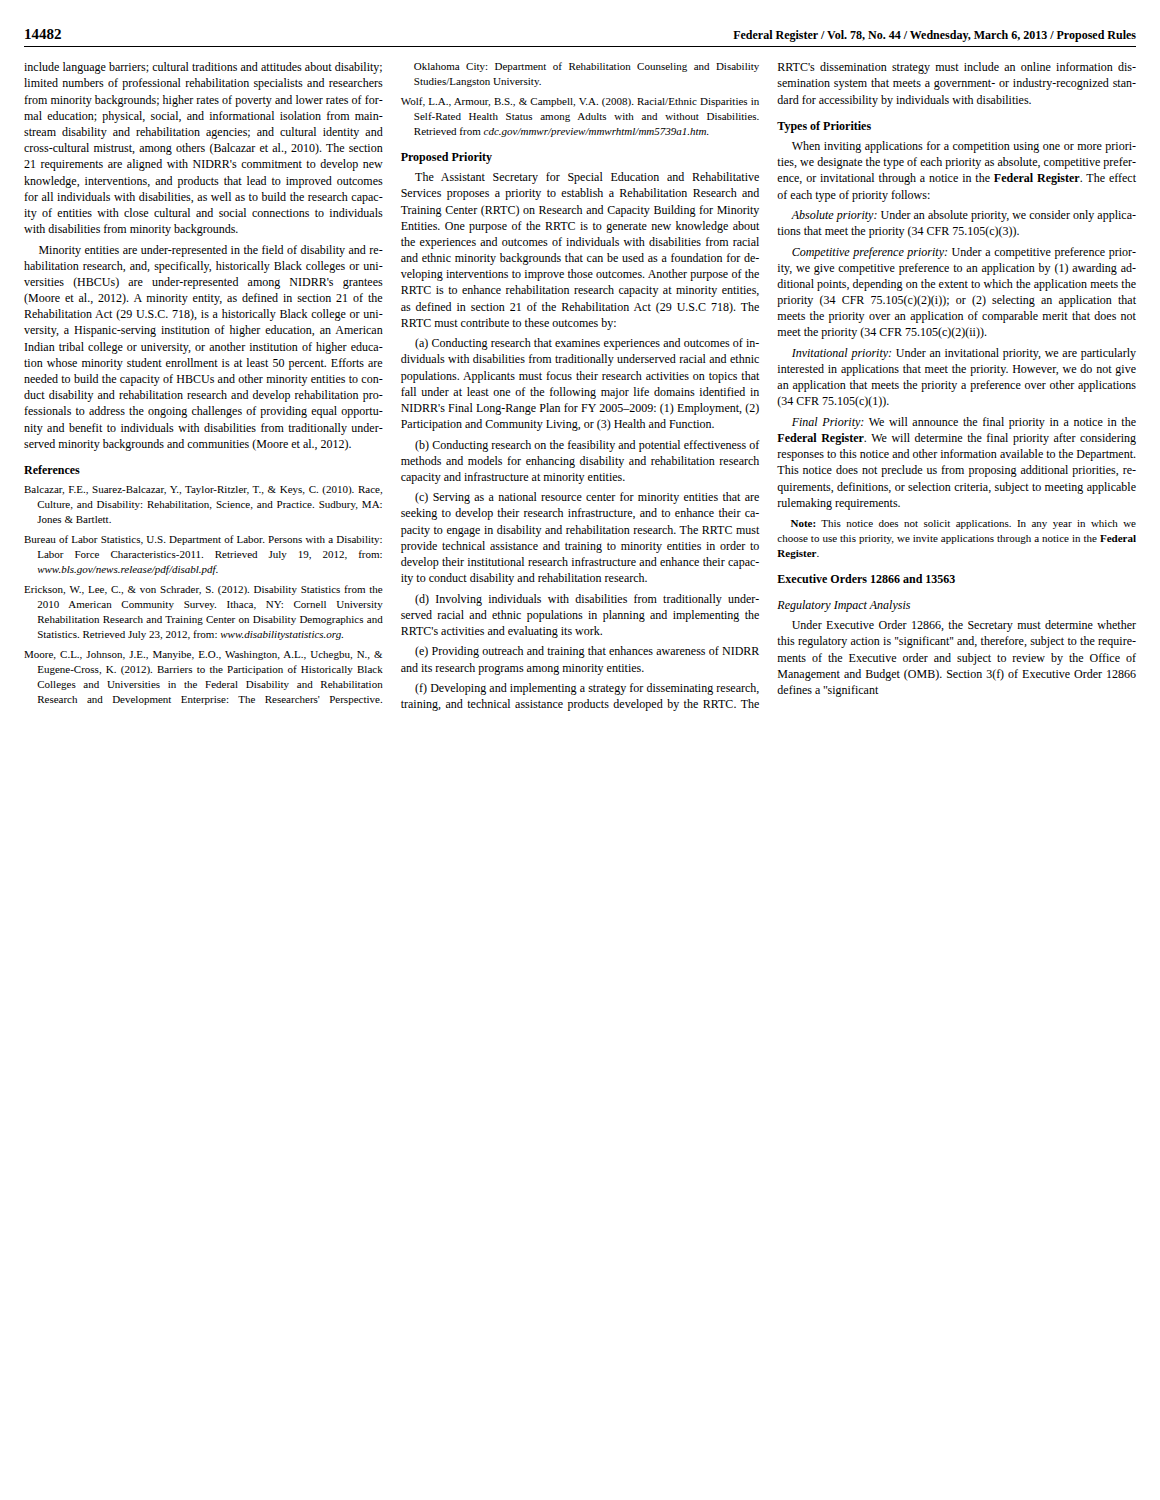14482 Federal Register / Vol. 78, No. 44 / Wednesday, March 6, 2013 / Proposed Rules
include language barriers; cultural traditions and attitudes about disability; limited numbers of professional rehabilitation specialists and researchers from minority backgrounds; higher rates of poverty and lower rates of formal education; physical, social, and informational isolation from mainstream disability and rehabilitation agencies; and cultural identity and cross-cultural mistrust, among others (Balcazar et al., 2010). The section 21 requirements are aligned with NIDRR's commitment to develop new knowledge, interventions, and products that lead to improved outcomes for all individuals with disabilities, as well as to build the research capacity of entities with close cultural and social connections to individuals with disabilities from minority backgrounds.
Minority entities are under-represented in the field of disability and rehabilitation research, and, specifically, historically Black colleges or universities (HBCUs) are under-represented among NIDRR's grantees (Moore et al., 2012). A minority entity, as defined in section 21 of the Rehabilitation Act (29 U.S.C. 718), is a historically Black college or university, a Hispanic-serving institution of higher education, an American Indian tribal college or university, or another institution of higher education whose minority student enrollment is at least 50 percent. Efforts are needed to build the capacity of HBCUs and other minority entities to conduct disability and rehabilitation research and develop rehabilitation professionals to address the ongoing challenges of providing equal opportunity and benefit to individuals with disabilities from traditionally underserved minority backgrounds and communities (Moore et al., 2012).
References
Balcazar, F.E., Suarez-Balcazar, Y., Taylor-Ritzler, T., & Keys, C. (2010). Race, Culture, and Disability: Rehabilitation, Science, and Practice. Sudbury, MA: Jones & Bartlett.
Bureau of Labor Statistics, U.S. Department of Labor. Persons with a Disability: Labor Force Characteristics-2011. Retrieved July 19, 2012, from: www.bls.gov/news.release/pdf/disabl.pdf.
Erickson, W., Lee, C., & von Schrader, S. (2012). Disability Statistics from the 2010 American Community Survey. Ithaca, NY: Cornell University Rehabilitation Research and Training Center on Disability Demographics and Statistics. Retrieved July 23, 2012, from: www.disabilitystatistics.org.
Moore, C.L., Johnson, J.E., Manyibe, E.O., Washington, A.L., Uchegbu, N., & Eugene-Cross, K. (2012). Barriers to the Participation of Historically Black Colleges and Universities in the Federal Disability and Rehabilitation Research and Development Enterprise: The Researchers' Perspective. Oklahoma City: Department of Rehabilitation Counseling and Disability Studies/Langston University.
Wolf, L.A., Armour, B.S., & Campbell, V.A. (2008). Racial/Ethnic Disparities in Self-Rated Health Status among Adults with and without Disabilities. Retrieved from cdc.gov/mmwr/preview/mmwrhtml/mm5739a1.htm.
Proposed Priority
The Assistant Secretary for Special Education and Rehabilitative Services proposes a priority to establish a Rehabilitation Research and Training Center (RRTC) on Research and Capacity Building for Minority Entities. One purpose of the RRTC is to generate new knowledge about the experiences and outcomes of individuals with disabilities from racial and ethnic minority backgrounds that can be used as a foundation for developing interventions to improve those outcomes. Another purpose of the RRTC is to enhance rehabilitation research capacity at minority entities, as defined in section 21 of the Rehabilitation Act (29 U.S.C 718). The RRTC must contribute to these outcomes by:
(a) Conducting research that examines experiences and outcomes of individuals with disabilities from traditionally underserved racial and ethnic populations. Applicants must focus their research activities on topics that fall under at least one of the following major life domains identified in NIDRR's Final Long-Range Plan for FY 2005–2009: (1) Employment, (2) Participation and Community Living, or (3) Health and Function.
(b) Conducting research on the feasibility and potential effectiveness of methods and models for enhancing disability and rehabilitation research capacity and infrastructure at minority entities.
(c) Serving as a national resource center for minority entities that are seeking to develop their research infrastructure, and to enhance their capacity to engage in disability and rehabilitation research. The RRTC must provide technical assistance and training to minority entities in order to develop their institutional research infrastructure and enhance their capacity to conduct disability and rehabilitation research.
(d) Involving individuals with disabilities from traditionally underserved racial and ethnic populations in planning and implementing the RRTC's activities and evaluating its work.
(e) Providing outreach and training that enhances awareness of NIDRR and its research programs among minority entities.
(f) Developing and implementing a strategy for disseminating research, training, and technical assistance products developed by the RRTC. The RRTC's dissemination strategy must include an online information dissemination system that meets a government- or industry-recognized standard for accessibility by individuals with disabilities.
Types of Priorities
When inviting applications for a competition using one or more priorities, we designate the type of each priority as absolute, competitive preference, or invitational through a notice in the Federal Register. The effect of each type of priority follows:
Absolute priority: Under an absolute priority, we consider only applications that meet the priority (34 CFR 75.105(c)(3)).
Competitive preference priority: Under a competitive preference priority, we give competitive preference to an application by (1) awarding additional points, depending on the extent to which the application meets the priority (34 CFR 75.105(c)(2)(i)); or (2) selecting an application that meets the priority over an application of comparable merit that does not meet the priority (34 CFR 75.105(c)(2)(ii)).
Invitational priority: Under an invitational priority, we are particularly interested in applications that meet the priority. However, we do not give an application that meets the priority a preference over other applications (34 CFR 75.105(c)(1)).
Final Priority: We will announce the final priority in a notice in the Federal Register. We will determine the final priority after considering responses to this notice and other information available to the Department. This notice does not preclude us from proposing additional priorities, requirements, definitions, or selection criteria, subject to meeting applicable rulemaking requirements.
Note: This notice does not solicit applications. In any year in which we choose to use this priority, we invite applications through a notice in the Federal Register.
Executive Orders 12866 and 13563
Regulatory Impact Analysis
Under Executive Order 12866, the Secretary must determine whether this regulatory action is ''significant'' and, therefore, subject to the requirements of the Executive order and subject to review by the Office of Management and Budget (OMB). Section 3(f) of Executive Order 12866 defines a ''significant